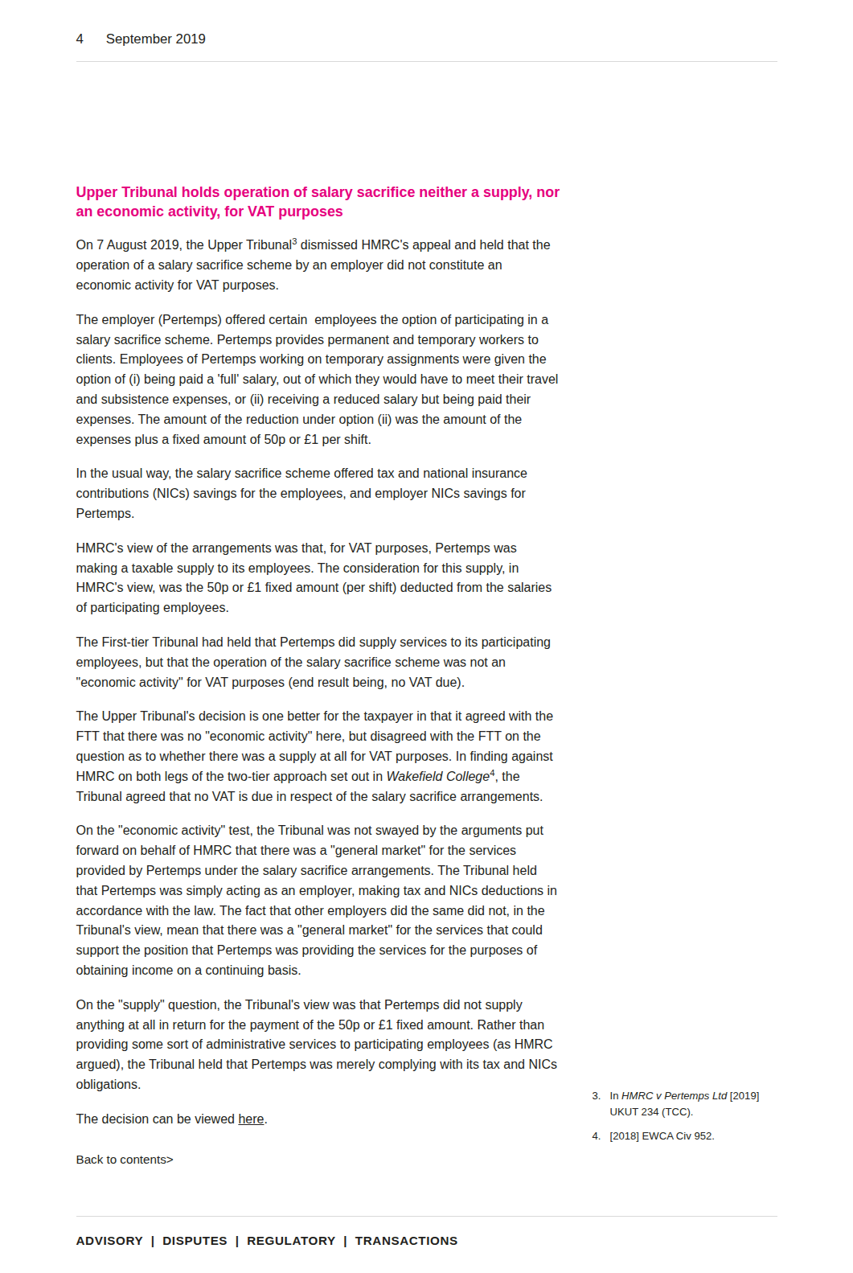4 September 2019
Upper Tribunal holds operation of salary sacrifice neither a supply, nor an economic activity, for VAT purposes
On 7 August 2019, the Upper Tribunal3 dismissed HMRC's appeal and held that the operation of a salary sacrifice scheme by an employer did not constitute an economic activity for VAT purposes.
The employer (Pertemps) offered certain employees the option of participating in a salary sacrifice scheme. Pertemps provides permanent and temporary workers to clients. Employees of Pertemps working on temporary assignments were given the option of (i) being paid a 'full' salary, out of which they would have to meet their travel and subsistence expenses, or (ii) receiving a reduced salary but being paid their expenses. The amount of the reduction under option (ii) was the amount of the expenses plus a fixed amount of 50p or £1 per shift.
In the usual way, the salary sacrifice scheme offered tax and national insurance contributions (NICs) savings for the employees, and employer NICs savings for Pertemps.
HMRC's view of the arrangements was that, for VAT purposes, Pertemps was making a taxable supply to its employees. The consideration for this supply, in HMRC's view, was the 50p or £1 fixed amount (per shift) deducted from the salaries of participating employees.
The First-tier Tribunal had held that Pertemps did supply services to its participating employees, but that the operation of the salary sacrifice scheme was not an "economic activity" for VAT purposes (end result being, no VAT due).
The Upper Tribunal's decision is one better for the taxpayer in that it agreed with the FTT that there was no "economic activity" here, but disagreed with the FTT on the question as to whether there was a supply at all for VAT purposes. In finding against HMRC on both legs of the two-tier approach set out in Wakefield College4, the Tribunal agreed that no VAT is due in respect of the salary sacrifice arrangements.
On the "economic activity" test, the Tribunal was not swayed by the arguments put forward on behalf of HMRC that there was a "general market" for the services provided by Pertemps under the salary sacrifice arrangements. The Tribunal held that Pertemps was simply acting as an employer, making tax and NICs deductions in accordance with the law. The fact that other employers did the same did not, in the Tribunal's view, mean that there was a "general market" for the services that could support the position that Pertemps was providing the services for the purposes of obtaining income on a continuing basis.
On the "supply" question, the Tribunal's view was that Pertemps did not supply anything at all in return for the payment of the 50p or £1 fixed amount. Rather than providing some sort of administrative services to participating employees (as HMRC argued), the Tribunal held that Pertemps was merely complying with its tax and NICs obligations.
The decision can be viewed here.
Back to contents>
In HMRC v Pertemps Ltd [2019] UKUT 234 (TCC).
[2018] EWCA Civ 952.
ADVISORY | DISPUTES | REGULATORY | TRANSACTIONS